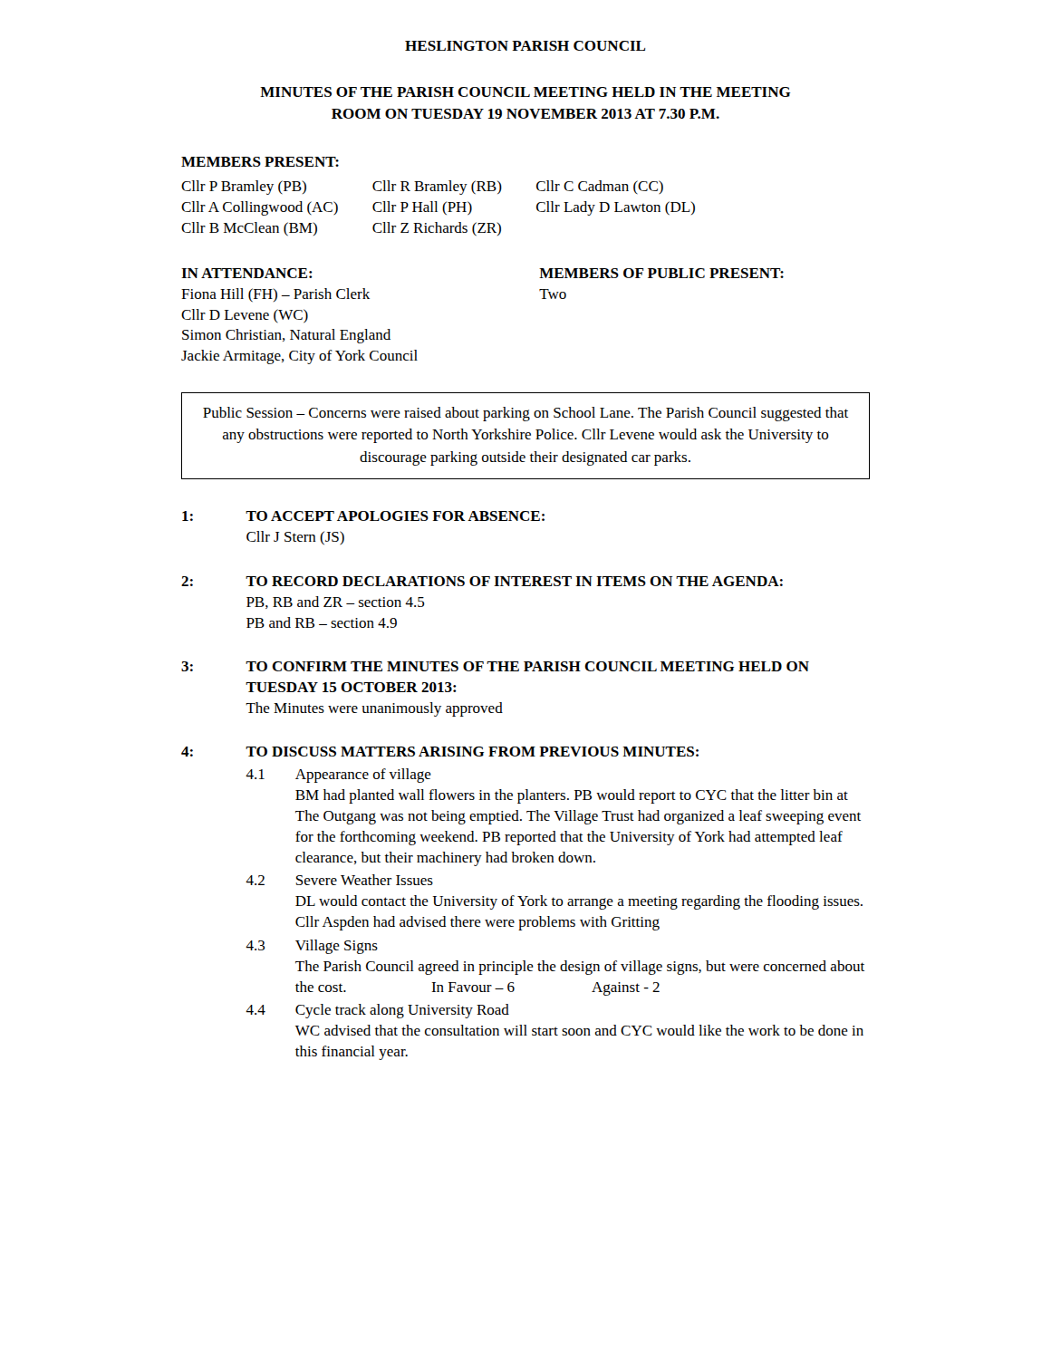HESLINGTON PARISH COUNCIL
MINUTES OF THE PARISH COUNCIL MEETING HELD IN THE MEETING
ROOM ON TUESDAY 19 NOVEMBER 2013 AT 7.30 P.M.
MEMBERS PRESENT:
| Cllr P Bramley (PB) | Cllr R Bramley (RB) | Cllr C Cadman (CC) |
| Cllr A Collingwood (AC) | Cllr P Hall (PH) | Cllr Lady D Lawton (DL) |
| Cllr B McClean (BM) | Cllr Z Richards (ZR) | |
| IN ATTENDANCE: | MEMBERS OF PUBLIC PRESENT: |
| Fiona Hill (FH) – Parish Clerk | Two |
| Cllr D Levene (WC) | |
| Simon Christian, Natural England | |
| Jackie Armitage, City of York Council | |
Public Session – Concerns were raised about parking on School Lane. The Parish Council suggested that any obstructions were reported to North Yorkshire Police. Cllr Levene would ask the University to discourage parking outside their designated car parks.
1:
TO ACCEPT APOLOGIES FOR ABSENCE:
Cllr J Stern (JS)
2:
TO RECORD DECLARATIONS OF INTEREST IN ITEMS ON THE AGENDA:
PB, RB and ZR – section 4.5
PB and RB – section 4.9
3:
TO CONFIRM THE MINUTES OF THE PARISH COUNCIL MEETING HELD ON TUESDAY 15 OCTOBER 2013:
The Minutes were unanimously approved
4:
TO DISCUSS MATTERS ARISING FROM PREVIOUS MINUTES:
4.1
Appearance of village
BM had planted wall flowers in the planters. PB would report to CYC that the litter bin at The Outgang was not being emptied. The Village Trust had organized a leaf sweeping event for the forthcoming weekend. PB reported that the University of York had attempted leaf clearance, but their machinery had broken down.
4.2
Severe Weather Issues
DL would contact the University of York to arrange a meeting regarding the flooding issues. Cllr Aspden had advised there were problems with Gritting
4.3
Village Signs
The Parish Council agreed in principle the design of village signs, but were concerned about the cost. In Favour – 6 Against - 2
4.4
Cycle track along University Road
WC advised that the consultation will start soon and CYC would like the work to be done in this financial year.